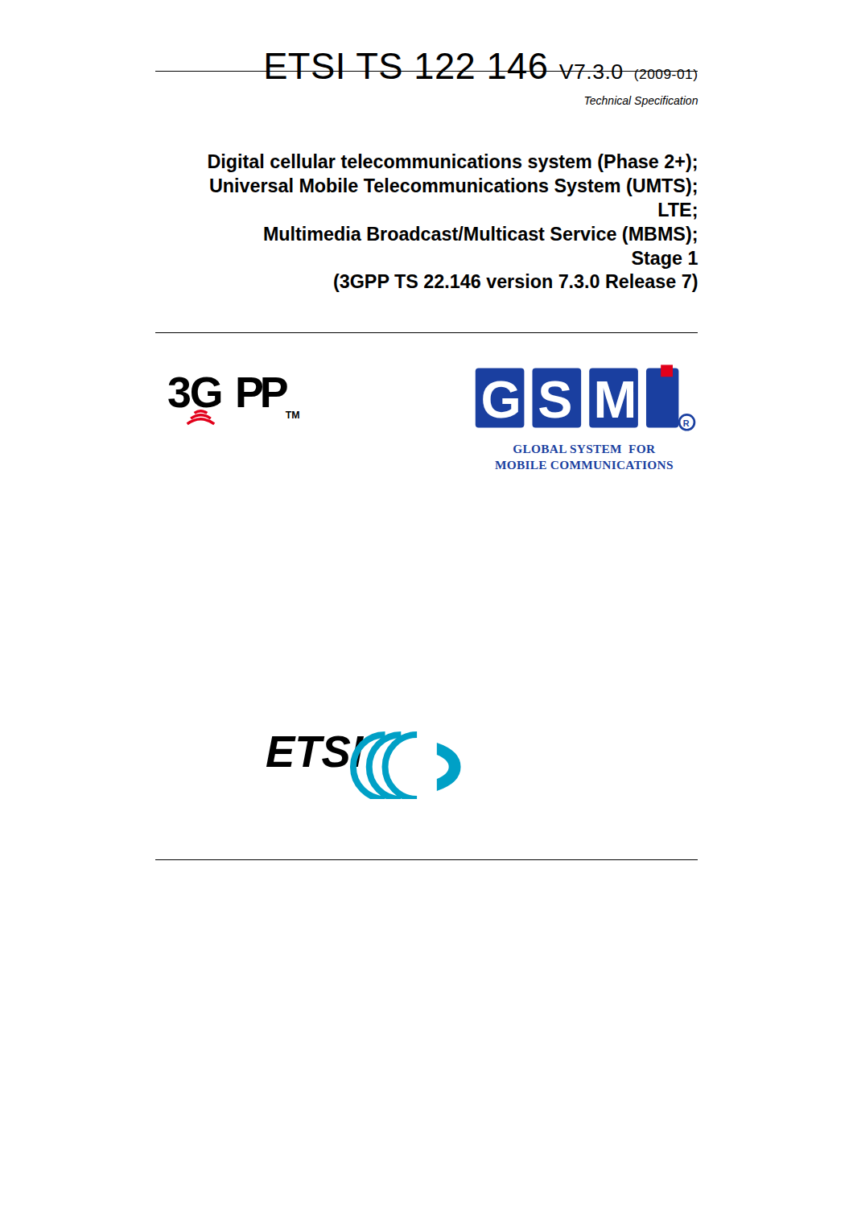ETSI TS 122 146 V7.3.0 (2009-01)
Technical Specification
Digital cellular telecommunications system (Phase 2+);
Universal Mobile Telecommunications System (UMTS);
LTE;
Multimedia Broadcast/Multicast Service (MBMS);
Stage 1
(3GPP TS 22.146 version 7.3.0 Release 7)
GLOBAL SYSTEM FOR
MOBILE COMMUNICATIONS